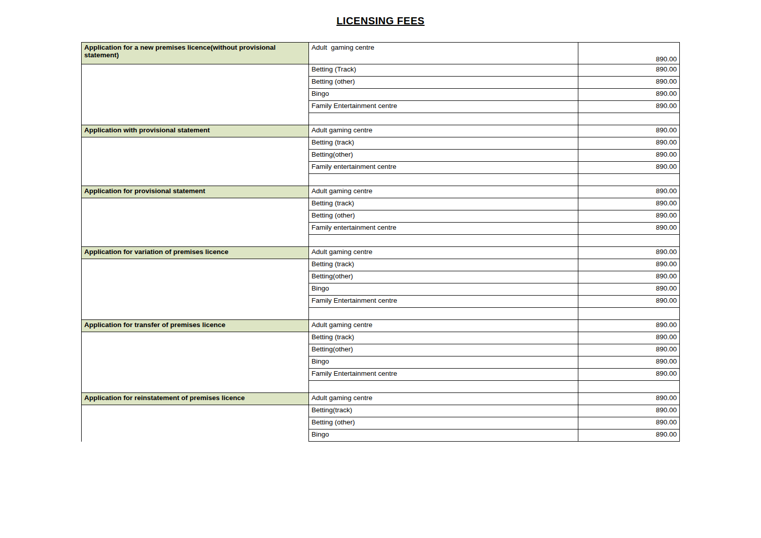LICENSING FEES
| Application for a new premises licence(without provisional statement) | Adult gaming centre | 890.00 |
| | Betting (Track) | 890.00 |
| | Betting (other) | 890.00 |
| | Bingo | 890.00 |
| | Family Entertainment centre | 890.00 |
| Application with provisional statement | Adult gaming centre | 890.00 |
| | Betting (track) | 890.00 |
| | Betting(other) | 890.00 |
| | Family entertainment centre | 890.00 |
| Application for provisional statement | Adult gaming centre | 890.00 |
| | Betting (track) | 890.00 |
| | Betting (other) | 890.00 |
| | Family entertainment centre | 890.00 |
| Application for variation of premises licence | Adult gaming centre | 890.00 |
| | Betting (track) | 890.00 |
| | Betting(other) | 890.00 |
| | Bingo | 890.00 |
| | Family Entertainment centre | 890.00 |
| Application for transfer of premises licence | Adult gaming centre | 890.00 |
| | Betting (track) | 890.00 |
| | Betting(other) | 890.00 |
| | Bingo | 890.00 |
| | Family Entertainment centre | 890.00 |
| Application for reinstatement of premises licence | Adult gaming centre | 890.00 |
| | Betting(track) | 890.00 |
| | Betting (other) | 890.00 |
| | Bingo | 890.00 |